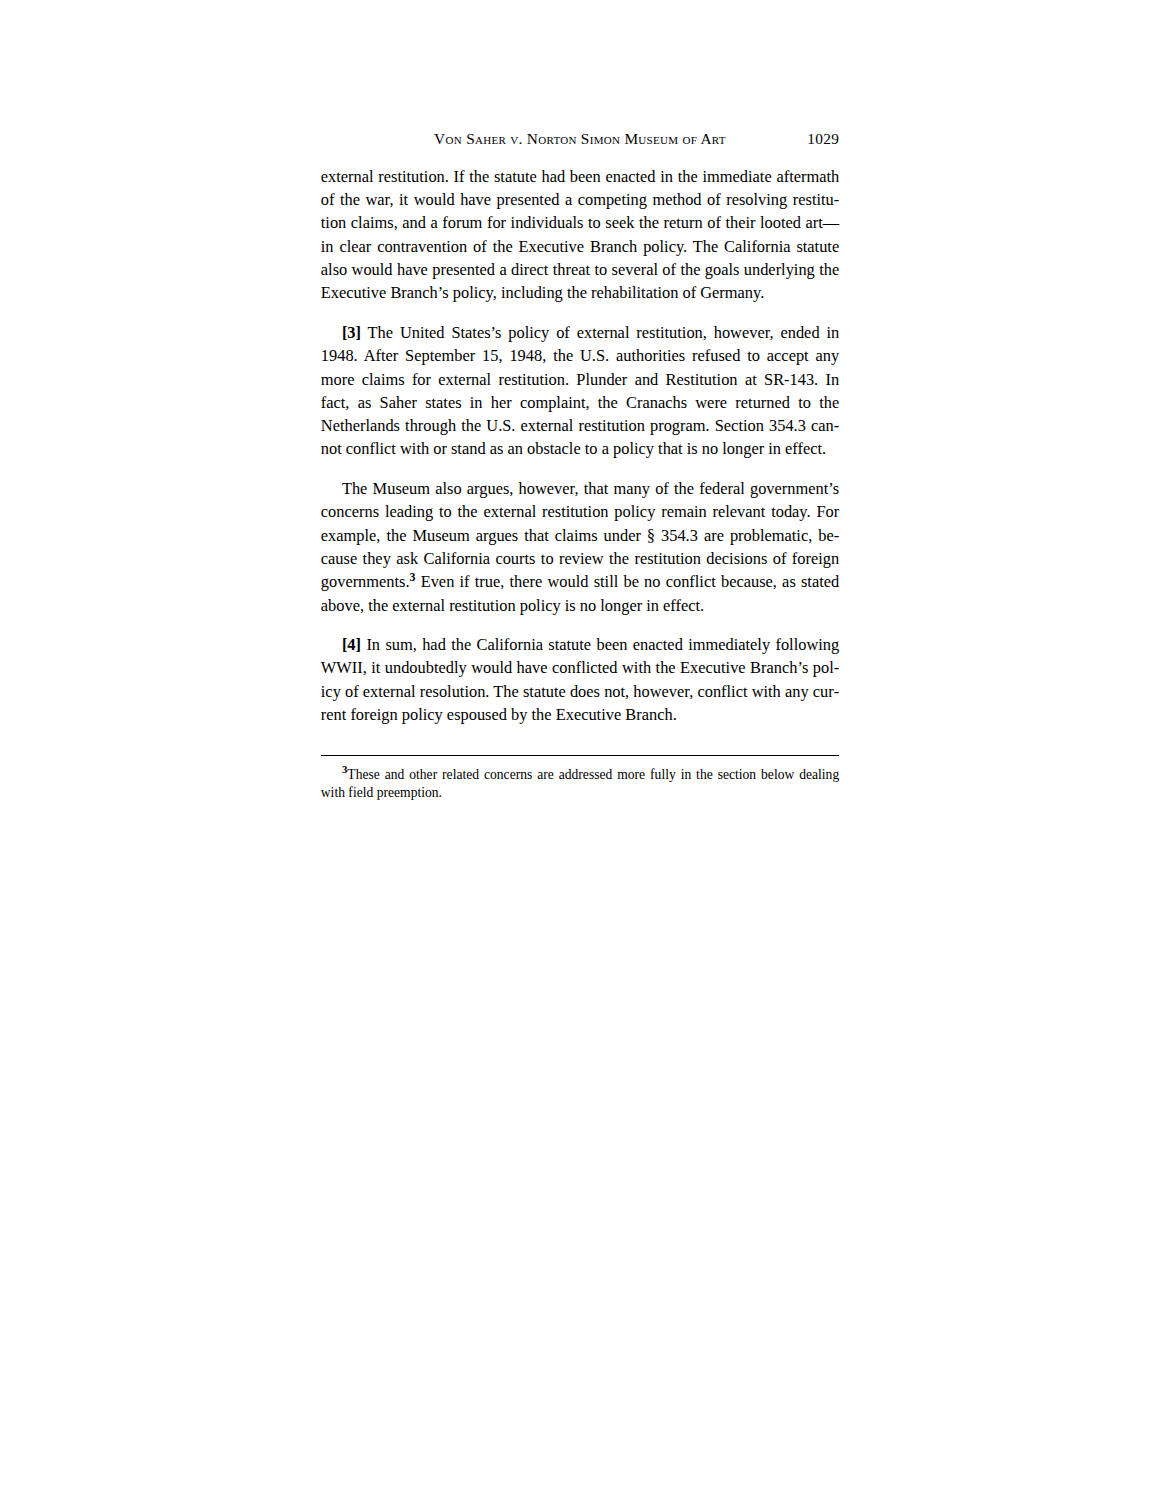Von Saher v. Norton Simon Museum of Art1029
external restitution. If the statute had been enacted in the immediate aftermath of the war, it would have presented a competing method of resolving restitution claims, and a forum for individuals to seek the return of their looted art—in clear contravention of the Executive Branch policy. The California statute also would have presented a direct threat to several of the goals underlying the Executive Branch’s policy, including the rehabilitation of Germany.
[3] The United States’s policy of external restitution, however, ended in 1948. After September 15, 1948, the U.S. authorities refused to accept any more claims for external restitution. Plunder and Restitution at SR-143. In fact, as Saher states in her complaint, the Cranachs were returned to the Netherlands through the U.S. external restitution program. Section 354.3 cannot conflict with or stand as an obstacle to a policy that is no longer in effect.
The Museum also argues, however, that many of the federal government’s concerns leading to the external restitution policy remain relevant today. For example, the Museum argues that claims under § 354.3 are problematic, because they ask California courts to review the restitution decisions of foreign governments.3 Even if true, there would still be no conflict because, as stated above, the external restitution policy is no longer in effect.
[4] In sum, had the California statute been enacted immediately following WWII, it undoubtedly would have conflicted with the Executive Branch’s policy of external resolution. The statute does not, however, conflict with any current foreign policy espoused by the Executive Branch.
3These and other related concerns are addressed more fully in the section below dealing with field preemption.